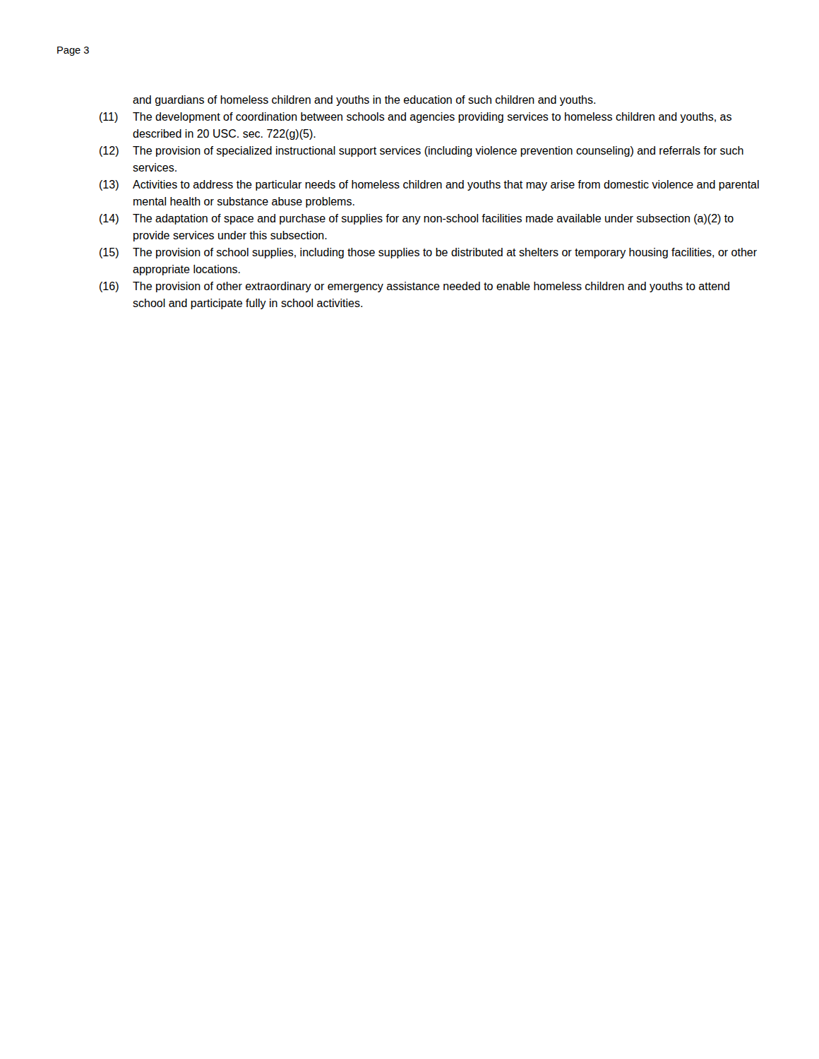Page 3
and guardians of homeless children and youths in the education of such children and youths.
(11) The development of coordination between schools and agencies providing services to homeless children and youths, as described in 20 USC. sec. 722(g)(5).
(12) The provision of specialized instructional support services (including violence prevention counseling) and referrals for such services.
(13) Activities to address the particular needs of homeless children and youths that may arise from domestic violence and parental mental health or substance abuse problems.
(14) The adaptation of space and purchase of supplies for any non-school facilities made available under subsection (a)(2) to provide services under this subsection.
(15) The provision of school supplies, including those supplies to be distributed at shelters or temporary housing facilities, or other appropriate locations.
(16) The provision of other extraordinary or emergency assistance needed to enable homeless children and youths to attend school and participate fully in school activities.